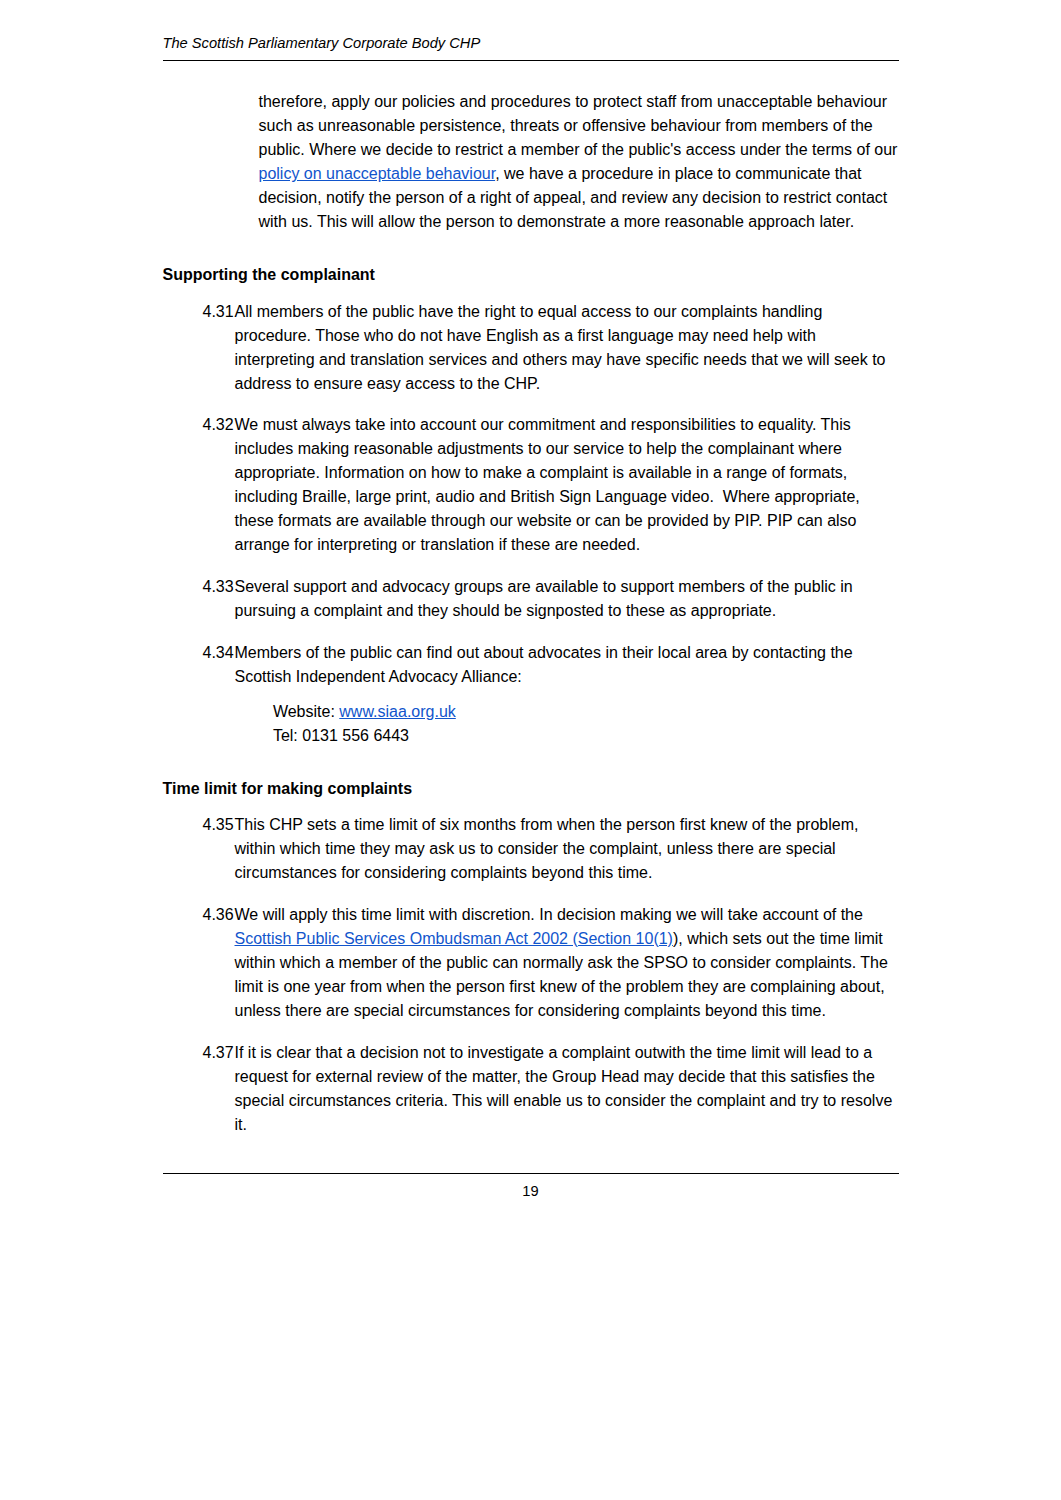The Scottish Parliamentary Corporate Body CHP
therefore, apply our policies and procedures to protect staff from unacceptable behaviour such as unreasonable persistence, threats or offensive behaviour from members of the public. Where we decide to restrict a member of the public's access under the terms of our policy on unacceptable behaviour, we have a procedure in place to communicate that decision, notify the person of a right of appeal, and review any decision to restrict contact with us. This will allow the person to demonstrate a more reasonable approach later.
Supporting the complainant
4.31 All members of the public have the right to equal access to our complaints handling procedure. Those who do not have English as a first language may need help with interpreting and translation services and others may have specific needs that we will seek to address to ensure easy access to the CHP.
4.32 We must always take into account our commitment and responsibilities to equality. This includes making reasonable adjustments to our service to help the complainant where appropriate. Information on how to make a complaint is available in a range of formats, including Braille, large print, audio and British Sign Language video. Where appropriate, these formats are available through our website or can be provided by PIP. PIP can also arrange for interpreting or translation if these are needed.
4.33 Several support and advocacy groups are available to support members of the public in pursuing a complaint and they should be signposted to these as appropriate.
4.34 Members of the public can find out about advocates in their local area by contacting the Scottish Independent Advocacy Alliance:
Website: www.siaa.org.uk
Tel: 0131 556 6443
Time limit for making complaints
4.35 This CHP sets a time limit of six months from when the person first knew of the problem, within which time they may ask us to consider the complaint, unless there are special circumstances for considering complaints beyond this time.
4.36 We will apply this time limit with discretion. In decision making we will take account of the Scottish Public Services Ombudsman Act 2002 (Section 10(1)), which sets out the time limit within which a member of the public can normally ask the SPSO to consider complaints. The limit is one year from when the person first knew of the problem they are complaining about, unless there are special circumstances for considering complaints beyond this time.
4.37 If it is clear that a decision not to investigate a complaint outwith the time limit will lead to a request for external review of the matter, the Group Head may decide that this satisfies the special circumstances criteria. This will enable us to consider the complaint and try to resolve it.
19